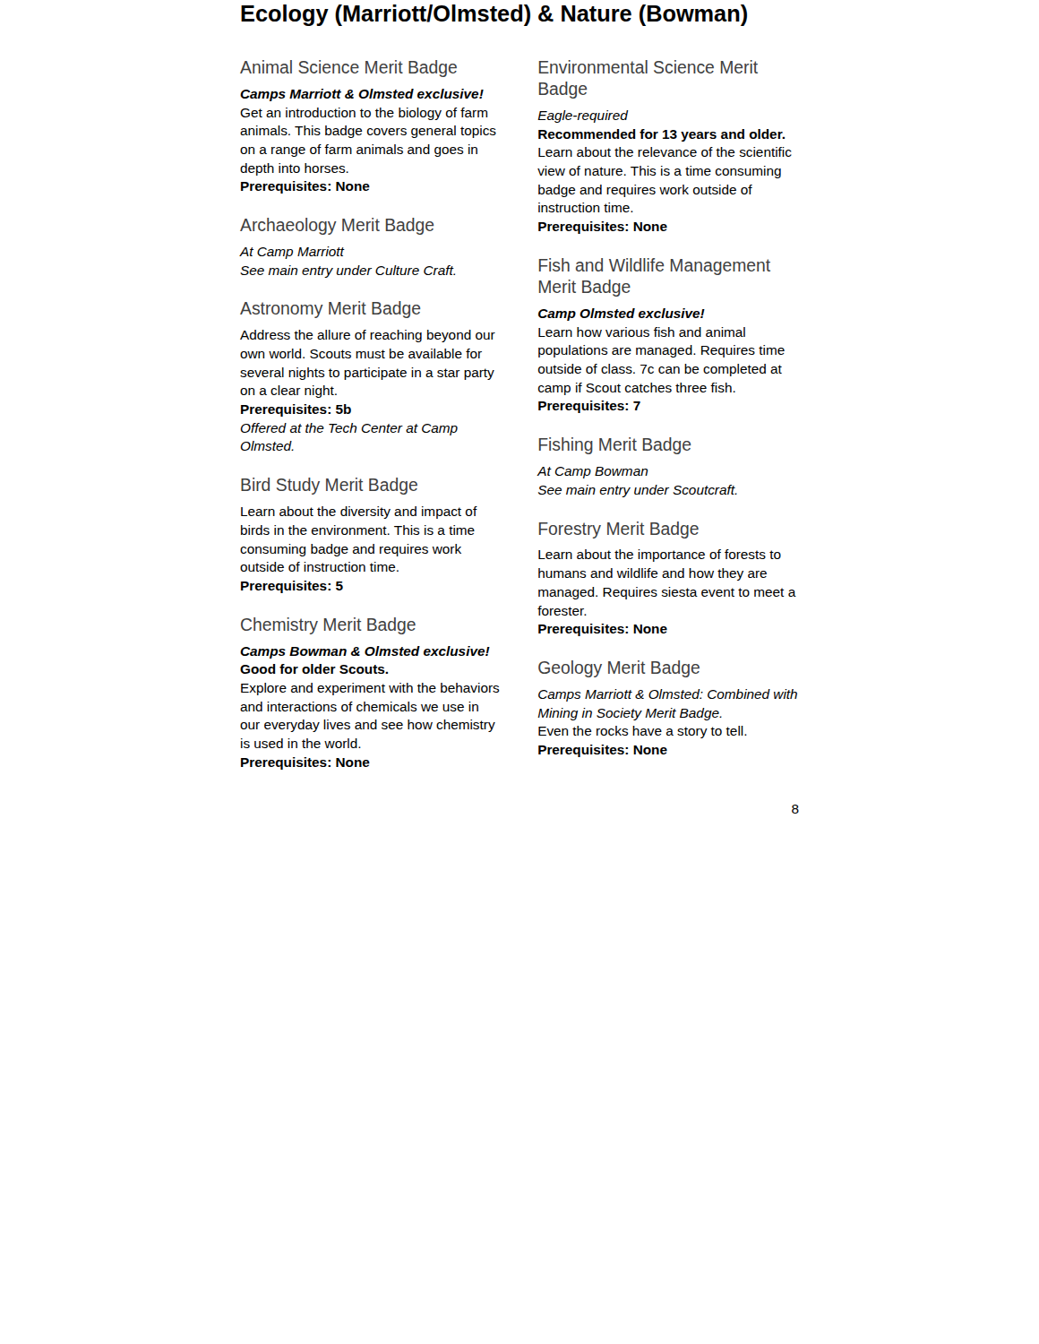Ecology (Marriott/Olmsted) & Nature (Bowman)
Animal Science Merit Badge
Camps Marriott & Olmsted exclusive!
Get an introduction to the biology of farm animals. This badge covers general topics on a range of farm animals and goes in depth into horses.
Prerequisites: None
Archaeology Merit Badge
At Camp Marriott
See main entry under Culture Craft.
Astronomy Merit Badge
Address the allure of reaching beyond our own world. Scouts must be available for several nights to participate in a star party on a clear night.
Prerequisites: 5b
Offered at the Tech Center at Camp Olmsted.
Bird Study Merit Badge
Learn about the diversity and impact of birds in the environment. This is a time consuming badge and requires work outside of instruction time.
Prerequisites: 5
Chemistry Merit Badge
Camps Bowman & Olmsted exclusive!
Good for older Scouts.
Explore and experiment with the behaviors and interactions of chemicals we use in our everyday lives and see how chemistry is used in the world.
Prerequisites: None
Environmental Science Merit Badge
Eagle-required
Recommended for 13 years and older.
Learn about the relevance of the scientific view of nature. This is a time consuming badge and requires work outside of instruction time.
Prerequisites: None
Fish and Wildlife Management Merit Badge
Camp Olmsted exclusive!
Learn how various fish and animal populations are managed. Requires time outside of class. 7c can be completed at camp if Scout catches three fish.
Prerequisites: 7
Fishing Merit Badge
At Camp Bowman
See main entry under Scoutcraft.
Forestry Merit Badge
Learn about the importance of forests to humans and wildlife and how they are managed. Requires siesta event to meet a forester.
Prerequisites: None
Geology Merit Badge
Camps Marriott & Olmsted: Combined with Mining in Society Merit Badge.
Even the rocks have a story to tell.
Prerequisites: None
8